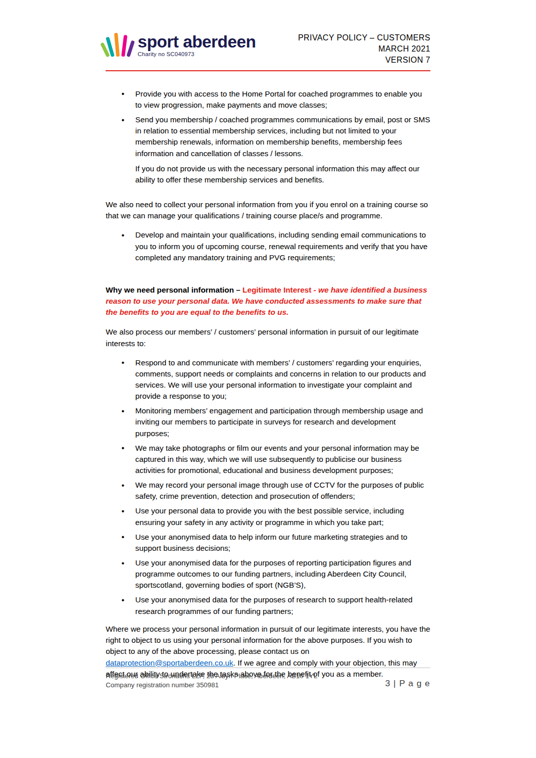sport aberdeen
Charity no SC040973
PRIVACY POLICY – CUSTOMERS
MARCH 2021
VERSION 7
Provide you with access to the Home Portal for coached programmes to enable you to view progression, make payments and move classes;
Send you membership / coached programmes communications by email, post or SMS in relation to essential membership services, including but not limited to your membership renewals, information on membership benefits, membership fees information and cancellation of classes / lessons.
If you do not provide us with the necessary personal information this may affect our ability to offer these membership services and benefits.
We also need to collect your personal information from you if you enrol on a training course so that we can manage your qualifications / training course place/s and programme.
Develop and maintain your qualifications, including sending email communications to you to inform you of upcoming course, renewal requirements and verify that you have completed any mandatory training and PVG requirements;
Why we need personal information – Legitimate Interest - we have identified a business reason to use your personal data. We have conducted assessments to make sure that the benefits to you are equal to the benefits to us.
We also process our members’ / customers’ personal information in pursuit of our legitimate interests to:
Respond to and communicate with members’ / customers’ regarding your enquiries, comments, support needs or complaints and concerns in relation to our products and services. We will use your personal information to investigate your complaint and provide a response to you;
Monitoring members’ engagement and participation through membership usage and inviting our members to participate in surveys for research and development purposes;
We may take photographs or film our events and your personal information may be captured in this way, which we will use subsequently to publicise our business activities for promotional, educational and business development purposes;
We may record your personal image through use of CCTV for the purposes of public safety, crime prevention, detection and prosecution of offenders;
Use your personal data to provide you with the best possible service, including ensuring your safety in any activity or programme in which you take part;
Use your anonymised data to help inform our future marketing strategies and to support business decisions;
Use your anonymised data for the purposes of reporting participation figures and programme outcomes to our funding partners, including Aberdeen City Council, sportscotland, governing bodies of sport (NGB’S),
Use your anonymised data for the purposes of research to support health-related research programmes of our funding partners;
Where we process your personal information in pursuit of our legitimate interests, you have the right to object to us using your personal information for the above purposes. If you wish to object to any of the above processing, please contact us on dataprotection@sportaberdeen.co.uk. If we agree and comply with your objection, this may affect our ability to undertake the tasks above for the benefit of you as a member.
Registered Office Stronachs LLP, 28 Albyn Place, Aberdeen, AB10 1YL
Company registration number 350981
3 | P a g e